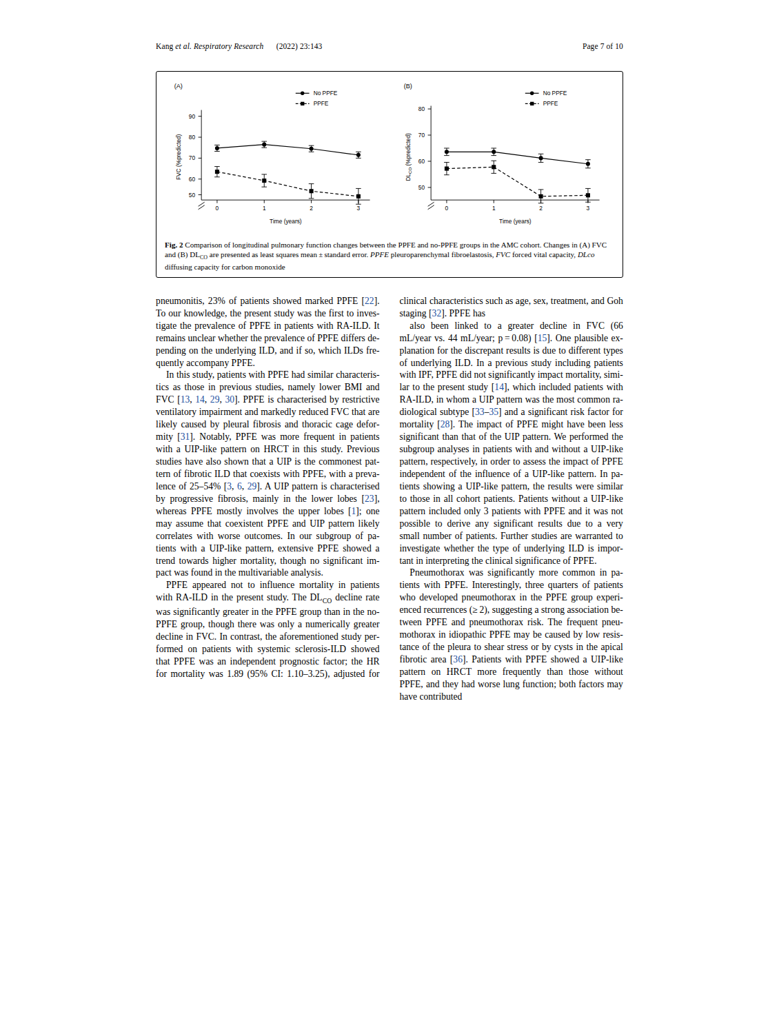Kang et al. Respiratory Research(2022) 23:143
Page 7 of 10
(A) No PPFE PPFE 90 80 70 60 50 0 1 2 3 Time (years) FVC (%predicted) map: y = 112 - (v-80)*4 => v=74.8 -> 132.8 ; 76.5 -> 126 ; 74.5 -> 134 ; 71.5 -> 146
(B) No PPFE PPFE 80 70 60 50 0 1 2 3 Time (years) DLCO (%predicted)
Fig. 2 Comparison of longitudinal pulmonary function changes between the PPFE and no-PPFE groups in the AMC cohort. Changes in (A) FVC and (B) DLCO are presented as least squares mean ± standard error. PPFE pleuroparenchymal fibroelastosis, FVC forced vital capacity, DLco diffusing capacity for carbon monoxide
pneumonitis, 23% of patients showed marked PPFE [22]. To our knowledge, the present study was the first to investigate the prevalence of PPFE in patients with RA-ILD. It remains unclear whether the prevalence of PPFE differs depending on the underlying ILD, and if so, which ILDs frequently accompany PPFE.
In this study, patients with PPFE had similar characteristics as those in previous studies, namely lower BMI and FVC [13, 14, 29, 30]. PPFE is characterised by restrictive ventilatory impairment and markedly reduced FVC that are likely caused by pleural fibrosis and thoracic cage deformity [31]. Notably, PPFE was more frequent in patients with a UIP-like pattern on HRCT in this study. Previous studies have also shown that a UIP is the commonest pattern of fibrotic ILD that coexists with PPFE, with a prevalence of 25–54% [3, 6, 29]. A UIP pattern is characterised by progressive fibrosis, mainly in the lower lobes [23], whereas PPFE mostly involves the upper lobes [1]; one may assume that coexistent PPFE and UIP pattern likely correlates with worse outcomes. In our subgroup of patients with a UIP-like pattern, extensive PPFE showed a trend towards higher mortality, though no significant impact was found in the multivariable analysis.
PPFE appeared not to influence mortality in patients with RA-ILD in the present study. The DLCO decline rate was significantly greater in the PPFE group than in the no-PPFE group, though there was only a numerically greater decline in FVC. In contrast, the aforementioned study performed on patients with systemic sclerosis-ILD showed that PPFE was an independent prognostic factor; the HR for mortality was 1.89 (95% CI: 1.10–3.25), adjusted for clinical characteristics such as age, sex, treatment, and Goh staging [32]. PPFE has
also been linked to a greater decline in FVC (66 mL/year vs. 44 mL/year; p = 0.08) [15]. One plausible explanation for the discrepant results is due to different types of underlying ILD. In a previous study including patients with IPF, PPFE did not significantly impact mortality, similar to the present study [14], which included patients with RA-ILD, in whom a UIP pattern was the most common radiological subtype [33–35] and a significant risk factor for mortality [28]. The impact of PPFE might have been less significant than that of the UIP pattern. We performed the subgroup analyses in patients with and without a UIP-like pattern, respectively, in order to assess the impact of PPFE independent of the influence of a UIP-like pattern. In patients showing a UIP-like pattern, the results were similar to those in all cohort patients. Patients without a UIP-like pattern included only 3 patients with PPFE and it was not possible to derive any significant results due to a very small number of patients. Further studies are warranted to investigate whether the type of underlying ILD is important in interpreting the clinical significance of PPFE.
Pneumothorax was significantly more common in patients with PPFE. Interestingly, three quarters of patients who developed pneumothorax in the PPFE group experienced recurrences (≥ 2), suggesting a strong association between PPFE and pneumothorax risk. The frequent pneumothorax in idiopathic PPFE may be caused by low resistance of the pleura to shear stress or by cysts in the apical fibrotic area [36]. Patients with PPFE showed a UIP-like pattern on HRCT more frequently than those without PPFE, and they had worse lung function; both factors may have contributed